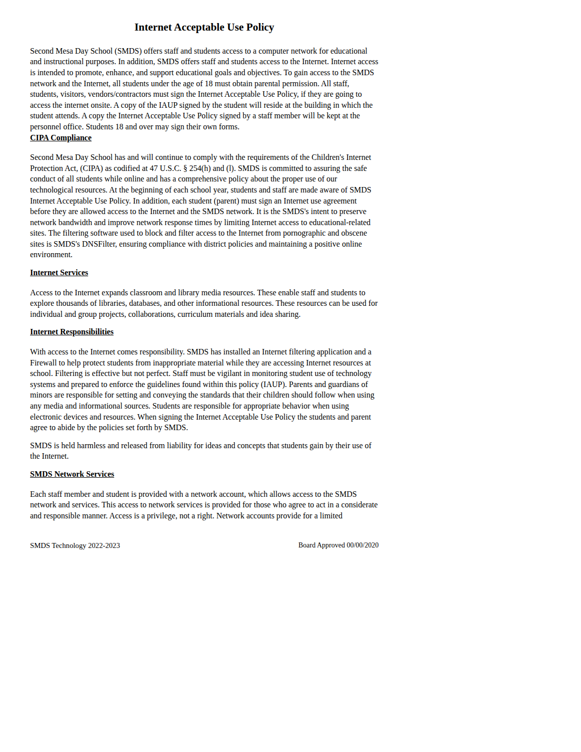Internet Acceptable Use Policy
Second Mesa Day School (SMDS) offers staff and students access to a computer network for educational and instructional purposes. In addition, SMDS offers staff and students access to the Internet. Internet access is intended to promote, enhance, and support educational goals and objectives. To gain access to the SMDS network and the Internet, all students under the age of 18 must obtain parental permission. All staff, students, visitors, vendors/contractors must sign the Internet Acceptable Use Policy, if they are going to access the internet onsite. A copy of the IAUP signed by the student will reside at the building in which the student attends. A copy the Internet Acceptable Use Policy signed by a staff member will be kept at the personnel office. Students 18 and over may sign their own forms.
CIPA Compliance
Second Mesa Day School has and will continue to comply with the requirements of the Children's Internet Protection Act, (CIPA) as codified at 47 U.S.C. § 254(h) and (l). SMDS is committed to assuring the safe conduct of all students while online and has a comprehensive policy about the proper use of our technological resources. At the beginning of each school year, students and staff are made aware of SMDS Internet Acceptable Use Policy. In addition, each student (parent) must sign an Internet use agreement before they are allowed access to the Internet and the SMDS network. It is the SMDS's intent to preserve network bandwidth and improve network response times by limiting Internet access to educational-related sites. The filtering software used to block and filter access to the Internet from pornographic and obscene sites is SMDS's DNSFilter, ensuring compliance with district policies and maintaining a positive online environment.
Internet Services
Access to the Internet expands classroom and library media resources. These enable staff and students to explore thousands of libraries, databases, and other informational resources. These resources can be used for individual and group projects, collaborations, curriculum materials and idea sharing.
Internet Responsibilities
With access to the Internet comes responsibility. SMDS has installed an Internet filtering application and a Firewall to help protect students from inappropriate material while they are accessing Internet resources at school. Filtering is effective but not perfect. Staff must be vigilant in monitoring student use of technology systems and prepared to enforce the guidelines found within this policy (IAUP). Parents and guardians of minors are responsible for setting and conveying the standards that their children should follow when using any media and informational sources. Students are responsible for appropriate behavior when using electronic devices and resources. When signing the Internet Acceptable Use Policy the students and parent agree to abide by the policies set forth by SMDS.
SMDS is held harmless and released from liability for ideas and concepts that students gain by their use of the Internet.
SMDS Network Services
Each staff member and student is provided with a network account, which allows access to the SMDS network and services. This access to network services is provided for those who agree to act in a considerate and responsible manner. Access is a privilege, not a right. Network accounts provide for a limited
SMDS Technology 2022-2023 Board Approved 00/00/2020